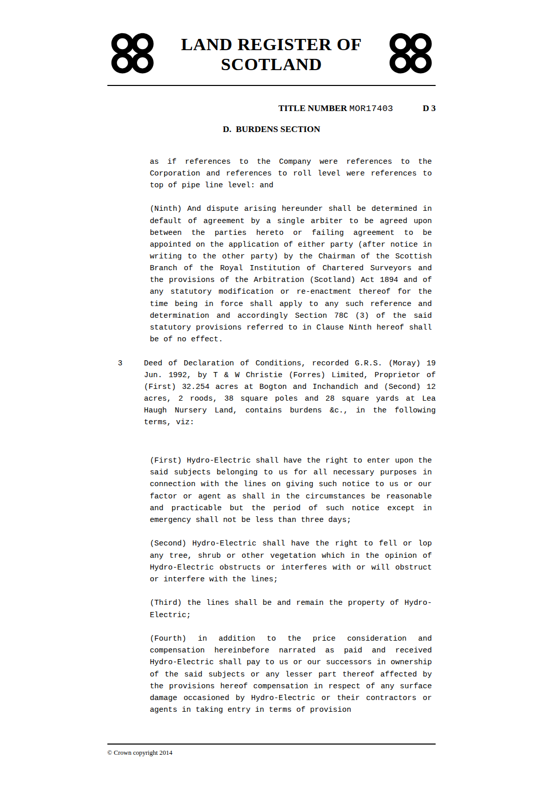LAND REGISTER OF SCOTLAND
TITLE NUMBER MOR17403
D 3
D. BURDENS SECTION
as if references to the Company were references to the Corporation and references to roll level were references to top of pipe line level: and
(Ninth) And dispute arising hereunder shall be determined in default of agreement by a single arbiter to be agreed upon between the parties hereto or failing agreement to be appointed on the application of either party (after notice in writing to the other party) by the Chairman of the Scottish Branch of the Royal Institution of Chartered Surveyors and the provisions of the Arbitration (Scotland) Act 1894 and of any statutory modification or re-enactment thereof for the time being in force shall apply to any such reference and determination and accordingly Section 78C (3) of the said statutory provisions referred to in Clause Ninth hereof shall be of no effect.
3
Deed of Declaration of Conditions, recorded G.R.S. (Moray) 19 Jun. 1992, by T & W Christie (Forres) Limited, Proprietor of (First) 32.254 acres at Bogton and Inchandich and (Second) 12 acres, 2 roods, 38 square poles and 28 square yards at Lea Haugh Nursery Land, contains burdens &c., in the following terms, viz:
(First) Hydro-Electric shall have the right to enter upon the said subjects belonging to us for all necessary purposes in connection with the lines on giving such notice to us or our factor or agent as shall in the circumstances be reasonable and practicable but the period of such notice except in emergency shall not be less than three days;
(Second) Hydro-Electric shall have the right to fell or lop any tree, shrub or other vegetation which in the opinion of Hydro-Electric obstructs or interferes with or will obstruct or interfere with the lines;
(Third) the lines shall be and remain the property of Hydro-Electric;
(Fourth) in addition to the price consideration and compensation hereinbefore narrated as paid and received Hydro-Electric shall pay to us or our successors in ownership of the said subjects or any lesser part thereof affected by the provisions hereof compensation in respect of any surface damage occasioned by Hydro-Electric or their contractors or agents in taking entry in terms of provision
© Crown copyright 2014